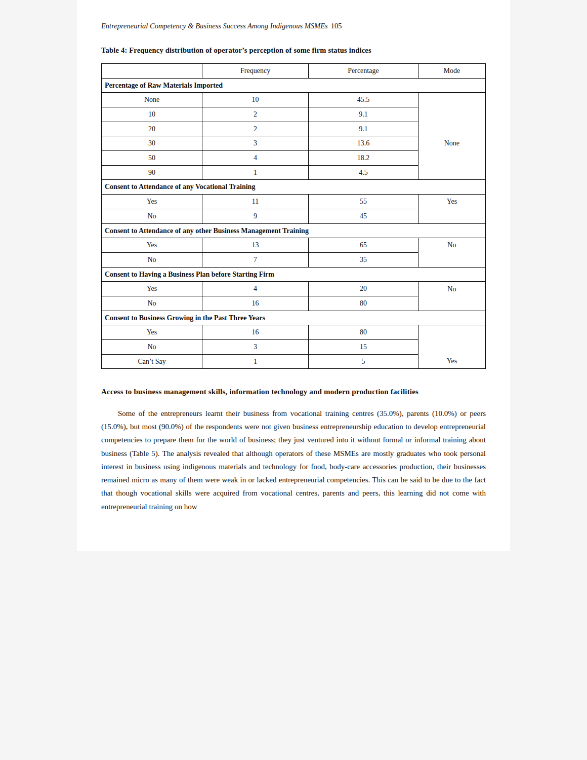Entrepreneurial Competency & Business Success Among Indigenous MSMEs105
Table 4: Frequency distribution of operator’s perception of some firm status indices
| | Frequency | Percentage | Mode |
| Percentage of Raw Materials Imported |
| None | 10 | 45.5 | |
| 10 | 2 | 9.1 | |
| 20 | 2 | 9.1 | |
| 30 | 3 | 13.6 | None |
| 50 | 4 | 18.2 | |
| 90 | 1 | 4.5 | |
| Consent to Attendance of any Vocational Training |
| Yes | 11 | 55 | Yes |
| No | 9 | 45 | |
| Consent to Attendance of any other Business Management Training |
| Yes | 13 | 65 | No |
| No | 7 | 35 | |
| Consent to Having a Business Plan before Starting Firm |
| Yes | 4 | 20 | No |
| No | 16 | 80 | |
| Consent to Business Growing in the Past Three Years |
| Yes | 16 | 80 | |
| No | 3 | 15 | |
| Can’t Say | 1 | 5 | Yes |
Access to business management skills, information technology and modern production facilities
Some of the entrepreneurs learnt their business from vocational training centres (35.0%), parents (10.0%) or peers (15.0%), but most (90.0%) of the respondents were not given business entrepreneurship education to develop entrepreneurial competencies to prepare them for the world of business; they just ventured into it without formal or informal training about business (Table 5). The analysis revealed that although operators of these MSMEs are mostly graduates who took personal interest in business using indigenous materials and technology for food, body-care accessories production, their businesses remained micro as many of them were weak in or lacked entrepreneurial competencies. This can be said to be due to the fact that though vocational skills were acquired from vocational centres, parents and peers, this learning did not come with entrepreneurial training on how